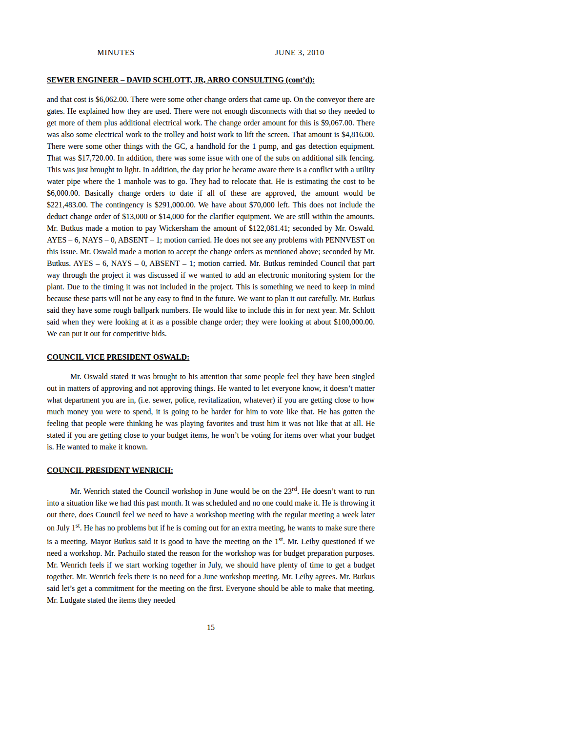MINUTES JUNE 3, 2010
SEWER ENGINEER – DAVID SCHLOTT, JR, ARRO CONSULTING (cont’d):
and that cost is $6,062.00. There were some other change orders that came up. On the conveyor there are gates. He explained how they are used. There were not enough disconnects with that so they needed to get more of them plus additional electrical work. The change order amount for this is $9,067.00. There was also some electrical work to the trolley and hoist work to lift the screen. That amount is $4,816.00. There were some other things with the GC, a handhold for the 1 pump, and gas detection equipment. That was $17,720.00. In addition, there was some issue with one of the subs on additional silk fencing. This was just brought to light. In addition, the day prior he became aware there is a conflict with a utility water pipe where the 1 manhole was to go. They had to relocate that. He is estimating the cost to be $6,000.00. Basically change orders to date if all of these are approved, the amount would be $221,483.00. The contingency is $291,000.00. We have about $70,000 left. This does not include the deduct change order of $13,000 or $14,000 for the clarifier equipment. We are still within the amounts. Mr. Butkus made a motion to pay Wickersham the amount of $122,081.41; seconded by Mr. Oswald. AYES – 6, NAYS – 0, ABSENT – 1; motion carried. He does not see any problems with PENNVEST on this issue. Mr. Oswald made a motion to accept the change orders as mentioned above; seconded by Mr. Butkus. AYES – 6, NAYS – 0, ABSENT – 1; motion carried. Mr. Butkus reminded Council that part way through the project it was discussed if we wanted to add an electronic monitoring system for the plant. Due to the timing it was not included in the project. This is something we need to keep in mind because these parts will not be any easy to find in the future. We want to plan it out carefully. Mr. Butkus said they have some rough ballpark numbers. He would like to include this in for next year. Mr. Schlott said when they were looking at it as a possible change order; they were looking at about $100,000.00. We can put it out for competitive bids.
COUNCIL VICE PRESIDENT OSWALD:
Mr. Oswald stated it was brought to his attention that some people feel they have been singled out in matters of approving and not approving things. He wanted to let everyone know, it doesn’t matter what department you are in, (i.e. sewer, police, revitalization, whatever) if you are getting close to how much money you were to spend, it is going to be harder for him to vote like that. He has gotten the feeling that people were thinking he was playing favorites and trust him it was not like that at all. He stated if you are getting close to your budget items, he won’t be voting for items over what your budget is. He wanted to make it known.
COUNCIL PRESIDENT WENRICH:
Mr. Wenrich stated the Council workshop in June would be on the 23rd. He doesn’t want to run into a situation like we had this past month. It was scheduled and no one could make it. He is throwing it out there, does Council feel we need to have a workshop meeting with the regular meeting a week later on July 1st. He has no problems but if he is coming out for an extra meeting, he wants to make sure there is a meeting. Mayor Butkus said it is good to have the meeting on the 1st. Mr. Leiby questioned if we need a workshop. Mr. Pachuilo stated the reason for the workshop was for budget preparation purposes. Mr. Wenrich feels if we start working together in July, we should have plenty of time to get a budget together. Mr. Wenrich feels there is no need for a June workshop meeting. Mr. Leiby agrees. Mr. Butkus said let’s get a commitment for the meeting on the first. Everyone should be able to make that meeting. Mr. Ludgate stated the items they needed
15